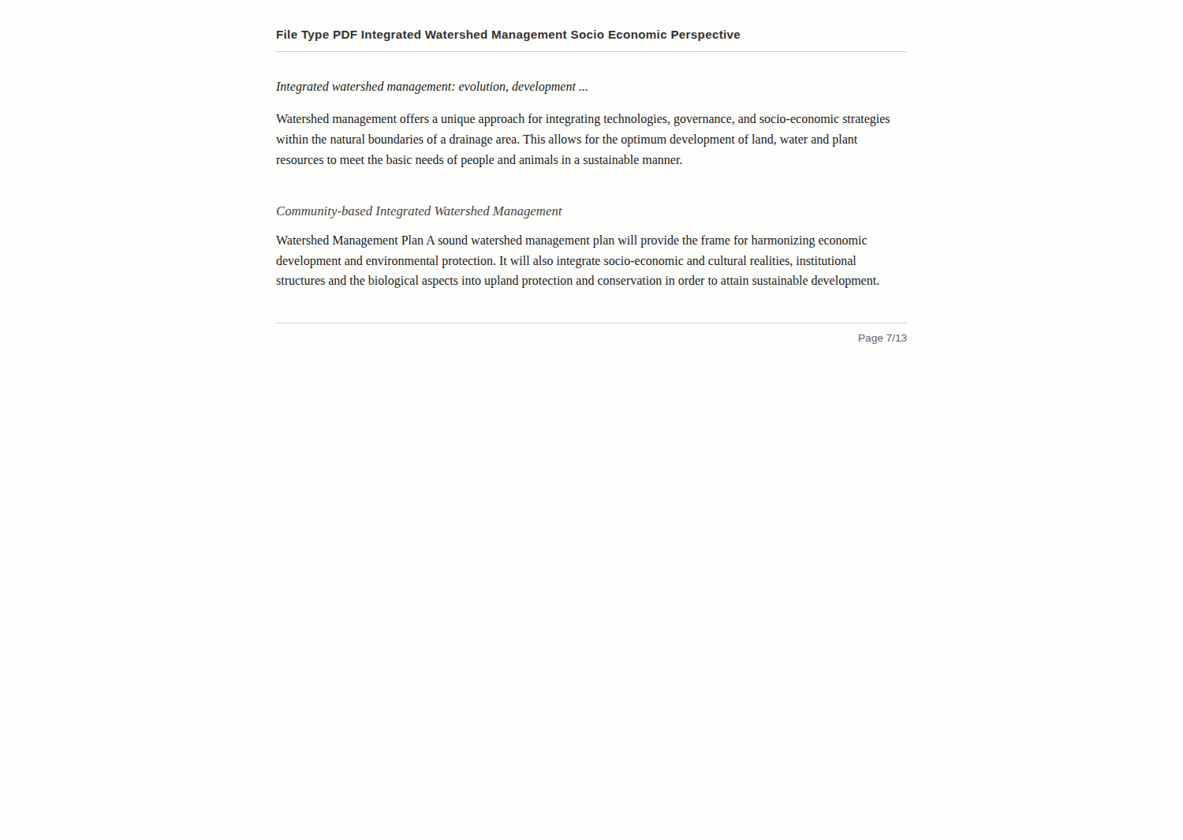File Type PDF Integrated Watershed Management Socio Economic Perspective
Integrated watershed management: evolution, development ...
Watershed management offers a unique approach for integrating technologies, governance, and socio-economic strategies within the natural boundaries of a drainage area. This allows for the optimum development of land, water and plant resources to meet the basic needs of people and animals in a sustainable manner.
Community-based Integrated Watershed Management
Watershed Management Plan A sound watershed management plan will provide the frame for harmonizing economic development and environmental protection. It will also integrate socio-economic and cultural realities, institutional structures and the biological aspects into upland protection and conservation in order to attain sustainable development.
Page 7/13